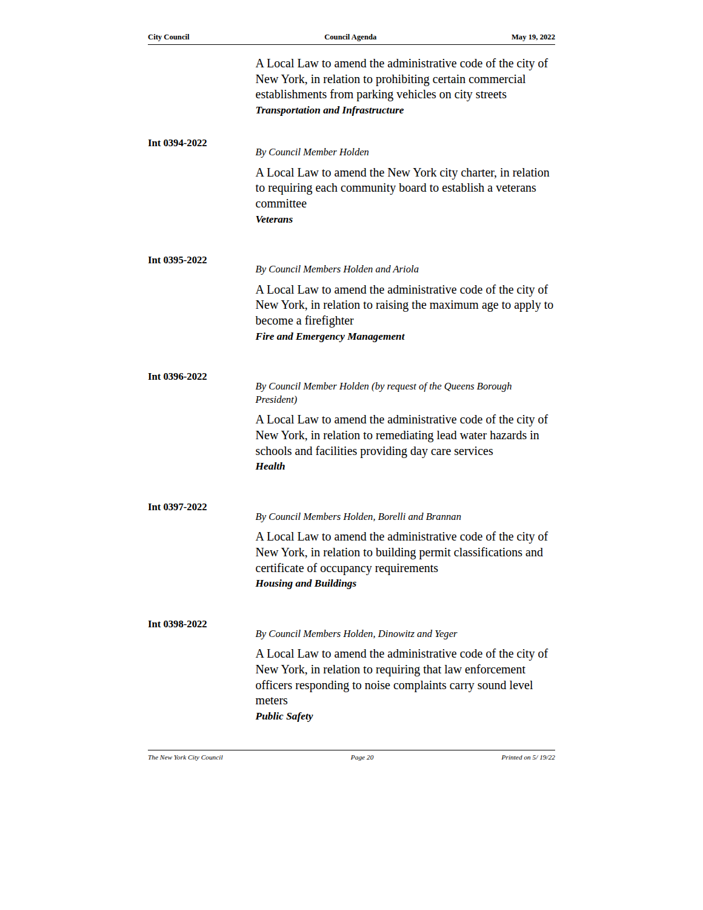City Council
Council Agenda
May 19, 2022
A Local Law to amend the administrative code of the city of New York, in relation to prohibiting certain commercial establishments from parking vehicles on city streets
Transportation and Infrastructure
Int 0394-2022
By Council Member Holden
A Local Law to amend the New York city charter, in relation to requiring each community board to establish a veterans committee
Veterans
Int 0395-2022
By Council Members Holden and Ariola
A Local Law to amend the administrative code of the city of New York, in relation to raising the maximum age to apply to become a firefighter
Fire and Emergency Management
Int 0396-2022
By Council Member Holden (by request of the Queens Borough President)
A Local Law to amend the administrative code of the city of New York, in relation to remediating lead water hazards in schools and facilities providing day care services
Health
Int 0397-2022
By Council Members Holden, Borelli and Brannan
A Local Law to amend the administrative code of the city of New York, in relation to building permit classifications and certificate of occupancy requirements
Housing and Buildings
Int 0398-2022
By Council Members Holden, Dinowitz and Yeger
A Local Law to amend the administrative code of the city of New York, in relation to requiring that law enforcement officers responding to noise complaints carry sound level meters
Public Safety
The New York City Council
Page 20
Printed on 5/ 19/22